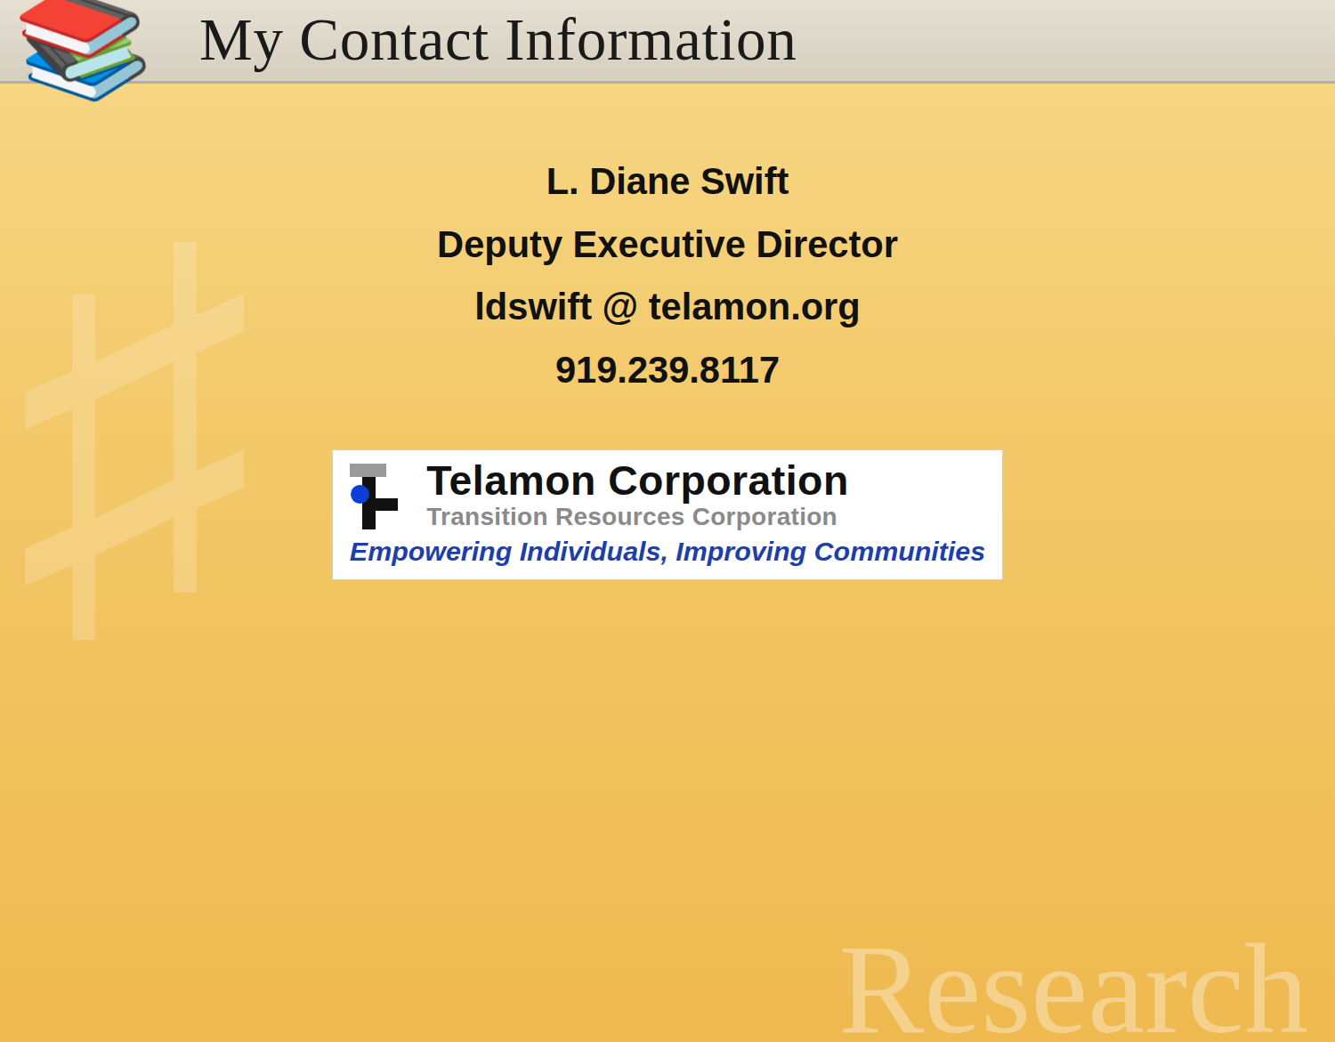♯
📚
My Contact Information
L. Diane Swift
Deputy Executive Director
ldswift @ telamon.org
919.239.8117
Telamon Corporation
Transition Resources Corporation
Empowering Individuals, Improving Communities
Research